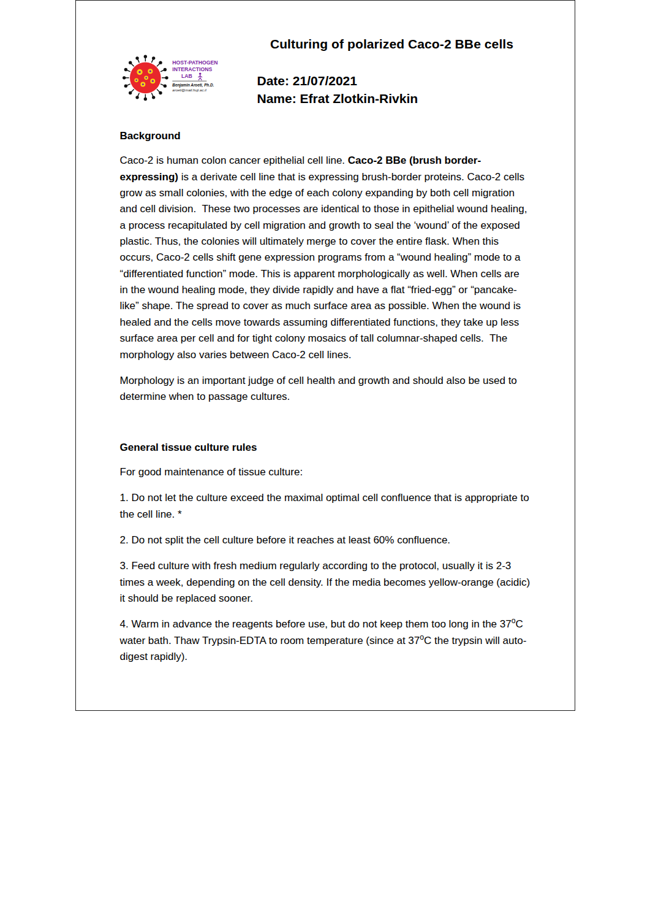HOST-PATHOGEN INTERACTIONS LAB Benjamin Aroeti, Ph.D. aroeti@mail.huji.ac.il
Culturing of polarized Caco-2 BBe cells
Date: 21/07/2021
Name: Efrat Zlotkin-Rivkin
Background
Caco-2 is human colon cancer epithelial cell line. Caco-2 BBe (brush border-expressing) is a derivate cell line that is expressing brush-border proteins. Caco-2 cells grow as small colonies, with the edge of each colony expanding by both cell migration and cell division. These two processes are identical to those in epithelial wound healing, a process recapitulated by cell migration and growth to seal the ‘wound’ of the exposed plastic. Thus, the colonies will ultimately merge to cover the entire flask. When this occurs, Caco-2 cells shift gene expression programs from a “wound healing” mode to a “differentiated function” mode. This is apparent morphologically as well. When cells are in the wound healing mode, they divide rapidly and have a flat “fried-egg” or “pancake-like” shape. The spread to cover as much surface area as possible. When the wound is healed and the cells move towards assuming differentiated functions, they take up less surface area per cell and for tight colony mosaics of tall columnar-shaped cells. The morphology also varies between Caco-2 cell lines.
Morphology is an important judge of cell health and growth and should also be used to determine when to passage cultures.
General tissue culture rules
For good maintenance of tissue culture:
1. Do not let the culture exceed the maximal optimal cell confluence that is appropriate to the cell line. *
2. Do not split the cell culture before it reaches at least 60% confluence.
3. Feed culture with fresh medium regularly according to the protocol, usually it is 2-3 times a week, depending on the cell density. If the media becomes yellow-orange (acidic) it should be replaced sooner.
4. Warm in advance the reagents before use, but do not keep them too long in the 37oC water bath. Thaw Trypsin-EDTA to room temperature (since at 37oC the trypsin will auto-digest rapidly).